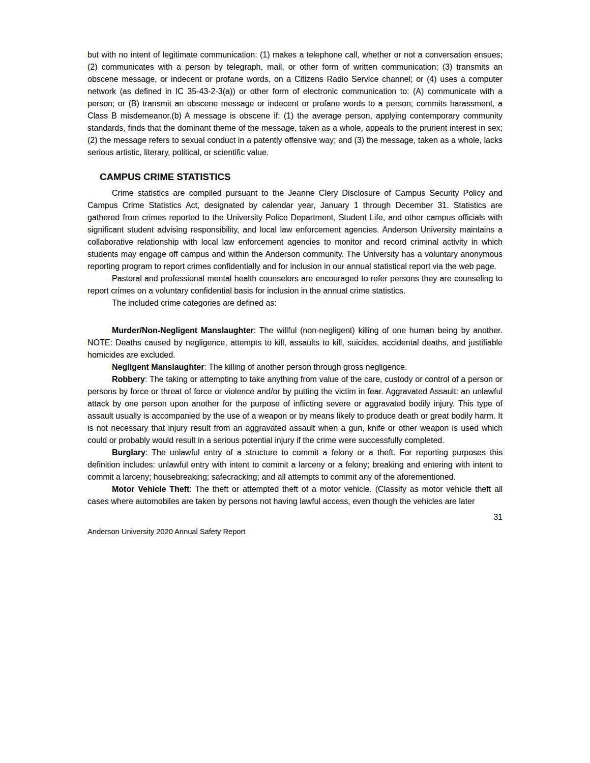but with no intent of legitimate communication: (1) makes a telephone call, whether or not a conversation ensues; (2) communicates with a person by telegraph, mail, or other form of written communication; (3) transmits an obscene message, or indecent or profane words, on a Citizens Radio Service channel; or (4) uses a computer network (as defined in IC 35-43-2-3(a)) or other form of electronic communication to: (A) communicate with a person; or (B) transmit an obscene message or indecent or profane words to a person; commits harassment, a Class B misdemeanor.(b) A message is obscene if: (1) the average person, applying contemporary community standards, finds that the dominant theme of the message, taken as a whole, appeals to the prurient interest in sex; (2) the message refers to sexual conduct in a patently offensive way; and (3) the message, taken as a whole, lacks serious artistic, literary, political, or scientific value.
CAMPUS CRIME STATISTICS
Crime statistics are compiled pursuant to the Jeanne Clery Disclosure of Campus Security Policy and Campus Crime Statistics Act, designated by calendar year, January 1 through December 31. Statistics are gathered from crimes reported to the University Police Department, Student Life, and other campus officials with significant student advising responsibility, and local law enforcement agencies. Anderson University maintains a collaborative relationship with local law enforcement agencies to monitor and record criminal activity in which students may engage off campus and within the Anderson community. The University has a voluntary anonymous reporting program to report crimes confidentially and for inclusion in our annual statistical report via the web page.
Pastoral and professional mental health counselors are encouraged to refer persons they are counseling to report crimes on a voluntary confidential basis for inclusion in the annual crime statistics.
The included crime categories are defined as:
Murder/Non-Negligent Manslaughter: The willful (non-negligent) killing of one human being by another. NOTE: Deaths caused by negligence, attempts to kill, assaults to kill, suicides, accidental deaths, and justifiable homicides are excluded.
Negligent Manslaughter: The killing of another person through gross negligence.
Robbery: The taking or attempting to take anything from value of the care, custody or control of a person or persons by force or threat of force or violence and/or by putting the victim in fear. Aggravated Assault: an unlawful attack by one person upon another for the purpose of inflicting severe or aggravated bodily injury. This type of assault usually is accompanied by the use of a weapon or by means likely to produce death or great bodily harm. It is not necessary that injury result from an aggravated assault when a gun, knife or other weapon is used which could or probably would result in a serious potential injury if the crime were successfully completed.
Burglary: The unlawful entry of a structure to commit a felony or a theft. For reporting purposes this definition includes: unlawful entry with intent to commit a larceny or a felony; breaking and entering with intent to commit a larceny; housebreaking; safecracking; and all attempts to commit any of the aforementioned.
Motor Vehicle Theft: The theft or attempted theft of a motor vehicle. (Classify as motor vehicle theft all cases where automobiles are taken by persons not having lawful access, even though the vehicles are later
Anderson University 2020 Annual Safety Report
31